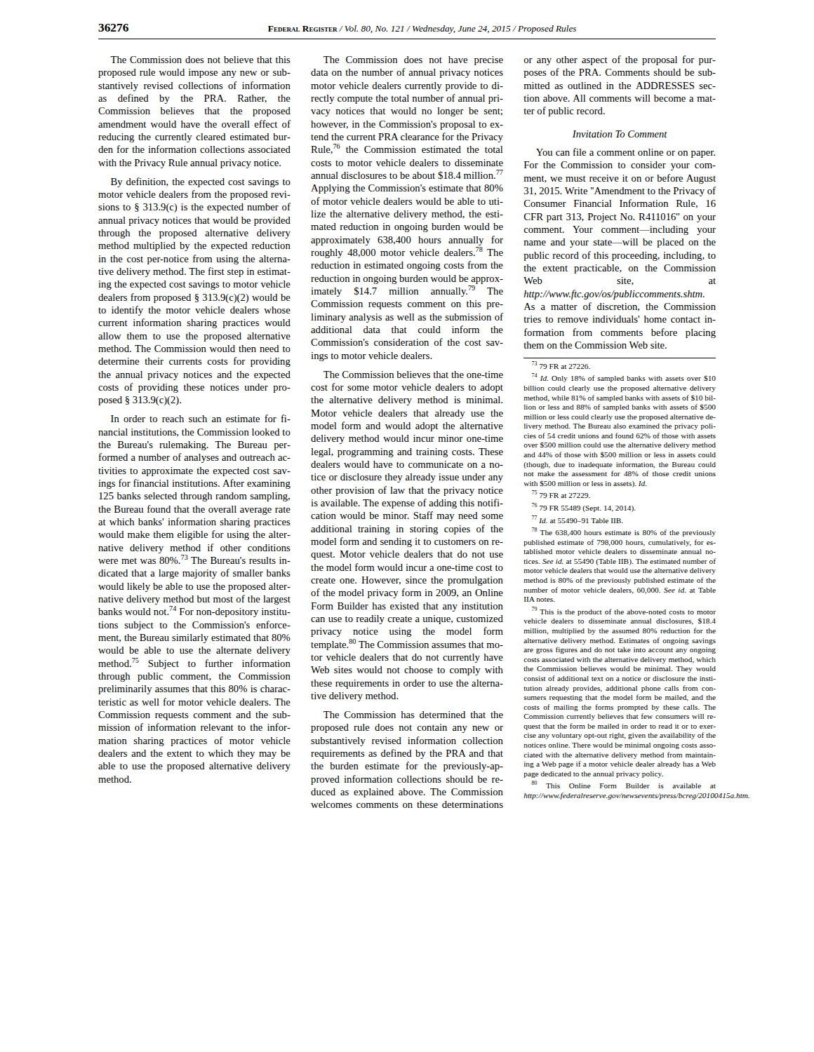36276 Federal Register / Vol. 80, No. 121 / Wednesday, June 24, 2015 / Proposed Rules
The Commission does not believe that this proposed rule would impose any new or substantively revised collections of information as defined by the PRA. Rather, the Commission believes that the proposed amendment would have the overall effect of reducing the currently cleared estimated burden for the information collections associated with the Privacy Rule annual privacy notice.
By definition, the expected cost savings to motor vehicle dealers from the proposed revisions to § 313.9(c) is the expected number of annual privacy notices that would be provided through the proposed alternative delivery method multiplied by the expected reduction in the cost per-notice from using the alternative delivery method. The first step in estimating the expected cost savings to motor vehicle dealers from proposed § 313.9(c)(2) would be to identify the motor vehicle dealers whose current information sharing practices would allow them to use the proposed alternative method. The Commission would then need to determine their currents costs for providing the annual privacy notices and the expected costs of providing these notices under proposed § 313.9(c)(2).
In order to reach such an estimate for financial institutions, the Commission looked to the Bureau's rulemaking. The Bureau performed a number of analyses and outreach activities to approximate the expected cost savings for financial institutions. After examining 125 banks selected through random sampling, the Bureau found that the overall average rate at which banks' information sharing practices would make them eligible for using the alternative delivery method if other conditions were met was 80%.73 The Bureau's results indicated that a large majority of smaller banks would likely be able to use the proposed alternative delivery method but most of the largest banks would not.74 For non-depository institutions subject to the Commission's enforcement, the Bureau similarly estimated that 80% would be able to use the alternate delivery method.75 Subject to further information through public comment, the Commission preliminarily assumes that this 80% is characteristic as well for motor vehicle dealers. The Commission requests comment and the submission of information relevant to the information sharing practices of motor vehicle dealers and the extent to which they may be able to use the proposed alternative delivery method.
The Commission does not have precise data on the number of annual privacy notices motor vehicle dealers currently provide to directly compute the total number of annual privacy notices that would no longer be sent; however, in the Commission's proposal to extend the current PRA clearance for the Privacy Rule,76 the Commission estimated the total costs to motor vehicle dealers to disseminate annual disclosures to be about $18.4 million.77 Applying the Commission's estimate that 80% of motor vehicle dealers would be able to utilize the alternative delivery method, the estimated reduction in ongoing burden would be approximately 638,400 hours annually for roughly 48,000 motor vehicle dealers.78 The reduction in estimated ongoing costs from the reduction in ongoing burden would be approximately $14.7 million annually.79 The Commission requests comment on this preliminary analysis as well as the submission of additional data that could inform the Commission's consideration of the cost savings to motor vehicle dealers.
The Commission believes that the one-time cost for some motor vehicle dealers to adopt the alternative delivery method is minimal. Motor vehicle dealers that already use the model form and would adopt the alternative delivery method would incur minor one-time legal, programming and training costs. These dealers would have to communicate on a notice or disclosure they already issue under any other provision of law that the privacy notice is available. The expense of adding this notification would be minor. Staff may need some additional training in storing copies of the model form and sending it to customers on request. Motor vehicle dealers that do not use the model form would incur a one-time cost to create one. However, since the promulgation of the model privacy form in 2009, an Online Form Builder has existed that any institution can use to readily create a unique, customized privacy notice using the model form template.80 The Commission assumes that motor vehicle dealers that do not currently have Web sites would not choose to comply with these requirements in order to use the alternative delivery method.
The Commission has determined that the proposed rule does not contain any new or substantively revised information collection requirements as defined by the PRA and that the burden estimate for the previously-approved information collections should be reduced as explained above. The Commission welcomes comments on these determinations or any other aspect of the proposal for purposes of the PRA. Comments should be submitted as outlined in the ADDRESSES section above. All comments will become a matter of public record.
Invitation To Comment
You can file a comment online or on paper. For the Commission to consider your comment, we must receive it on or before August 31, 2015. Write ''Amendment to the Privacy of Consumer Financial Information Rule, 16 CFR part 313, Project No. R411016'' on your comment. Your comment—including your name and your state—will be placed on the public record of this proceeding, including, to the extent practicable, on the Commission Web site, at http://www.ftc.gov/os/publiccomments.shtm. As a matter of discretion, the Commission tries to remove individuals' home contact information from comments before placing them on the Commission Web site.
73 79 FR at 27226.
74 Id. Only 18% of sampled banks with assets over $10 billion could clearly use the proposed alternative delivery method, while 81% of sampled banks with assets of $10 billion or less and 88% of sampled banks with assets of $500 million or less could clearly use the proposed alternative delivery method. The Bureau also examined the privacy policies of 54 credit unions and found 62% of those with assets over $500 million could use the alternative delivery method and 44% of those with $500 million or less in assets could (though, due to inadequate information, the Bureau could not make the assessment for 48% of those credit unions with $500 million or less in assets). Id.
75 79 FR at 27229.
76 79 FR 55489 (Sept. 14, 2014).
77 Id. at 55490–91 Table IIB.
78 The 638,400 hours estimate is 80% of the previously published estimate of 798,000 hours, cumulatively, for established motor vehicle dealers to disseminate annual notices. See id. at 55490 (Table IIB). The estimated number of motor vehicle dealers that would use the alternative delivery method is 80% of the previously published estimate of the number of motor vehicle dealers, 60,000. See id. at Table IIA notes.
79 This is the product of the above-noted costs to motor vehicle dealers to disseminate annual disclosures, $18.4 million, multiplied by the assumed 80% reduction for the alternative delivery method. Estimates of ongoing savings are gross figures and do not take into account any ongoing costs associated with the alternative delivery method, which the Commission believes would be minimal. They would consist of additional text on a notice or disclosure the institution already provides, additional phone calls from consumers requesting that the model form be mailed, and the costs of mailing the forms prompted by these calls. The Commission currently believes that few consumers will request that the form be mailed in order to read it or to exercise any voluntary opt-out right, given the availability of the notices online. There would be minimal ongoing costs associated with the alternative delivery method from maintaining a Web page if a motor vehicle dealer already has a Web page dedicated to the annual privacy policy.
80 This Online Form Builder is available at http://www.federalreserve.gov/newsevents/press/bcreg/20100415a.htm.